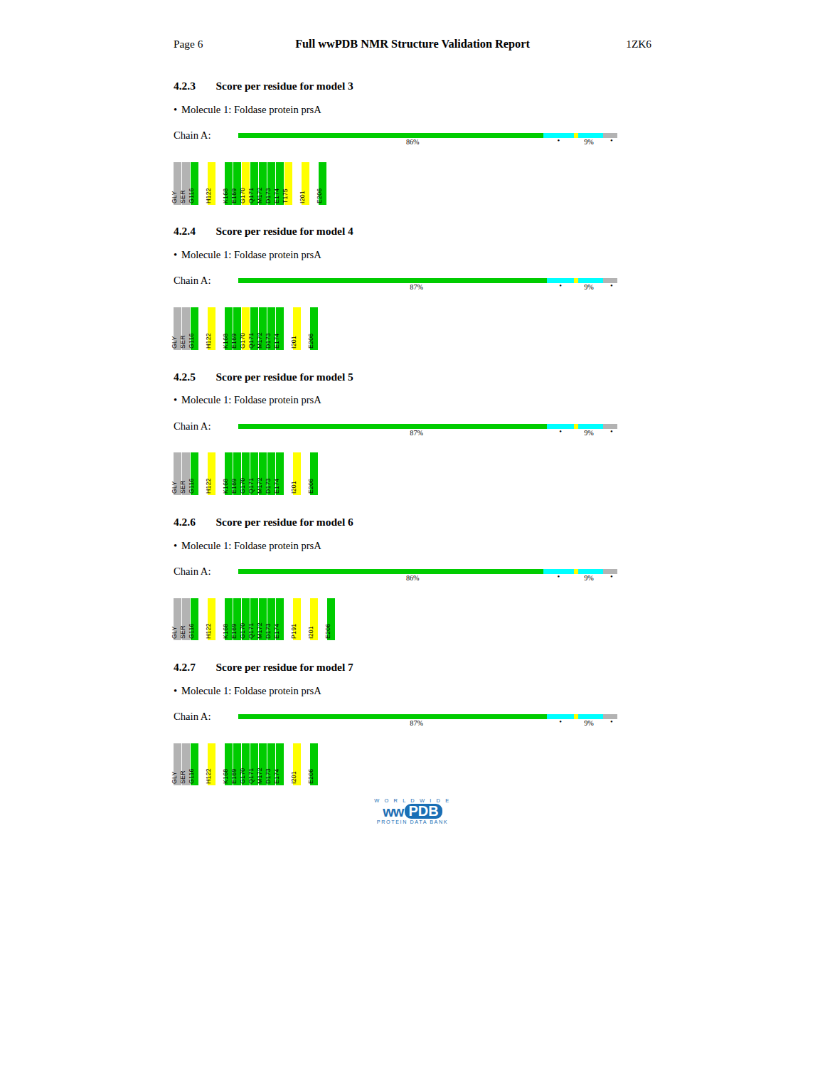Page 6
Full wwPDB NMR Structure Validation Report
1ZK6
4.2.3 Score per residue for model 3
•Molecule 1: Foldase protein prsA
Chain A:
86%
•
9%
•
GLY
SER
G116
H122
K168
E169
G170
Q171
M172
D173
E174
T175
I201
E206
4.2.4 Score per residue for model 4
•Molecule 1: Foldase protein prsA
Chain A:
87%
•
9%
•
GLY
SER
G116
H122
K168
E169
G170
Q171
M172
D173
E174
I201
E206
4.2.5 Score per residue for model 5
•Molecule 1: Foldase protein prsA
Chain A:
87%
•
9%
•
GLY
SER
G116
H122
K168
E169
G170
Q171
M172
D173
E174
I201
E206
4.2.6 Score per residue for model 6
•Molecule 1: Foldase protein prsA
Chain A:
86%
•
9%
•
GLY
SER
G116
H122
K168
E169
G170
Q171
M172
D173
E174
P191
I201
E206
4.2.7 Score per residue for model 7
•Molecule 1: Foldase protein prsA
Chain A:
87%
•
9%
•
GLY
SER
G116
H122
K168
E169
G170
Q171
M172
D173
E174
I201
E206
W O R L D W I D E
ww PDB
PROTEIN DATA BANK